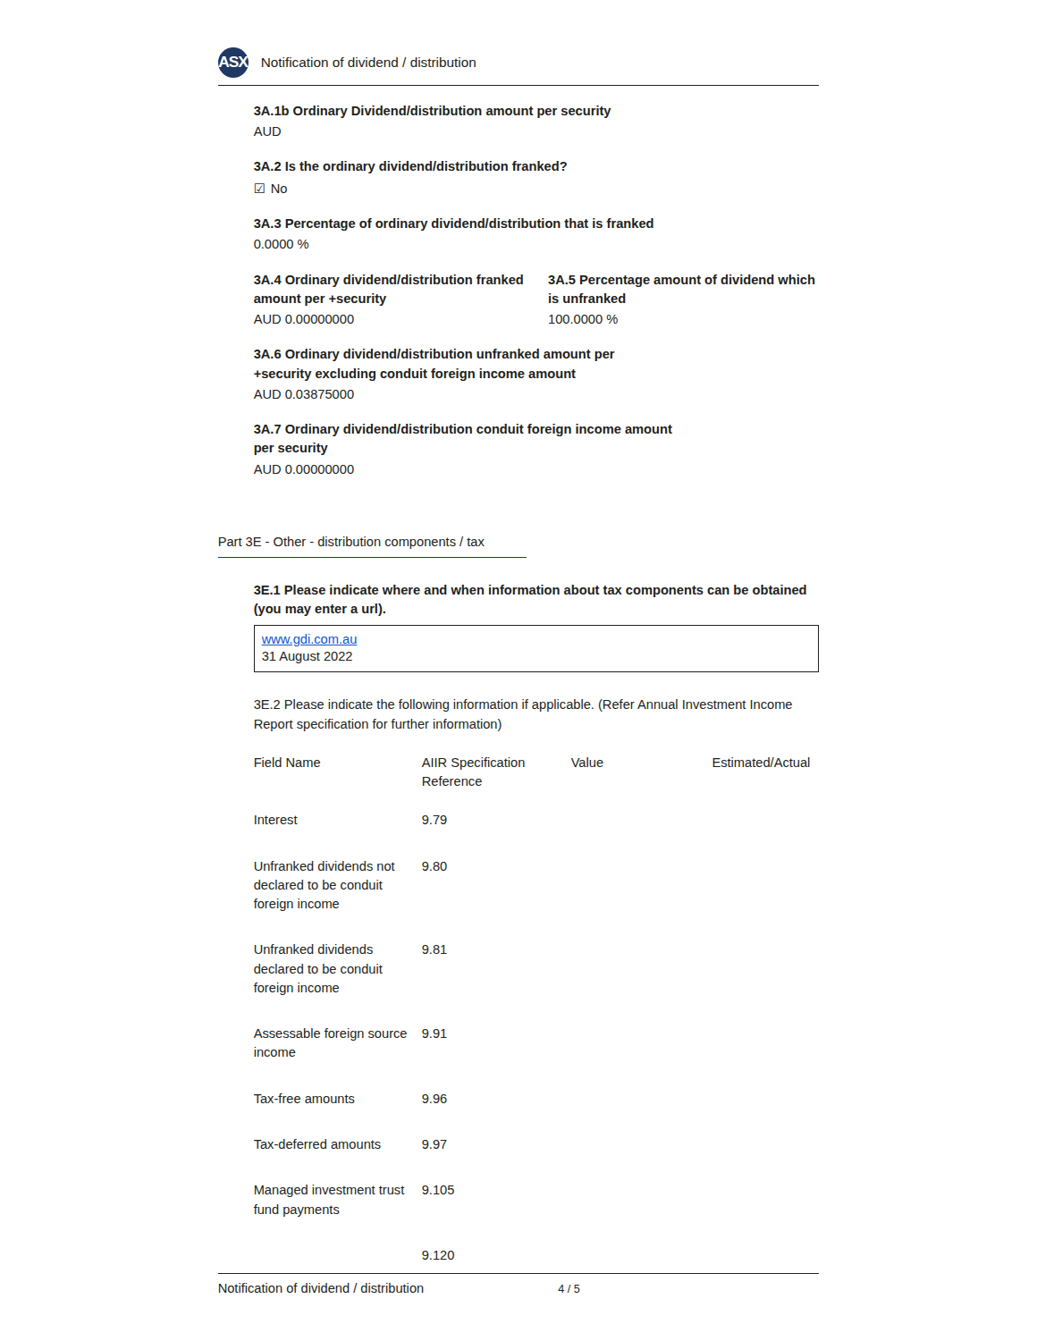ASX
Notification of dividend / distribution
3A.1b Ordinary Dividend/distribution amount per security
AUD
3A.2 Is the ordinary dividend/distribution franked?
☑No
3A.3 Percentage of ordinary dividend/distribution that is franked
0.0000 %
3A.4 Ordinary dividend/distribution franked amount per +security
AUD 0.00000000
3A.5 Percentage amount of dividend which is unfranked
100.0000 %
3A.6 Ordinary dividend/distribution unfranked amount per +security excluding conduit foreign income amount
AUD 0.03875000
3A.7 Ordinary dividend/distribution conduit foreign income amount per security
AUD 0.00000000
Part 3E - Other - distribution components / tax
3E.1 Please indicate where and when information about tax components can be obtained (you may enter a url).
www.gdi.com.au
31 August 2022
3E.2 Please indicate the following information if applicable. (Refer Annual Investment Income Report specification for further information)
| Field Name | AIIR Specification Reference | Value | Estimated/Actual |
| --- | --- | --- | --- |
| Interest | 9.79 | | |
| Unfranked dividends not declared to be conduit foreign income | 9.80 | | |
| Unfranked dividends declared to be conduit foreign income | 9.81 | | |
| Assessable foreign source income | 9.91 | | |
| Tax-free amounts | 9.96 | | |
| Tax-deferred amounts | 9.97 | | |
| Managed investment trust fund payments | 9.105 | | |
| | 9.120 | | |
Notification of dividend / distribution
4 / 5